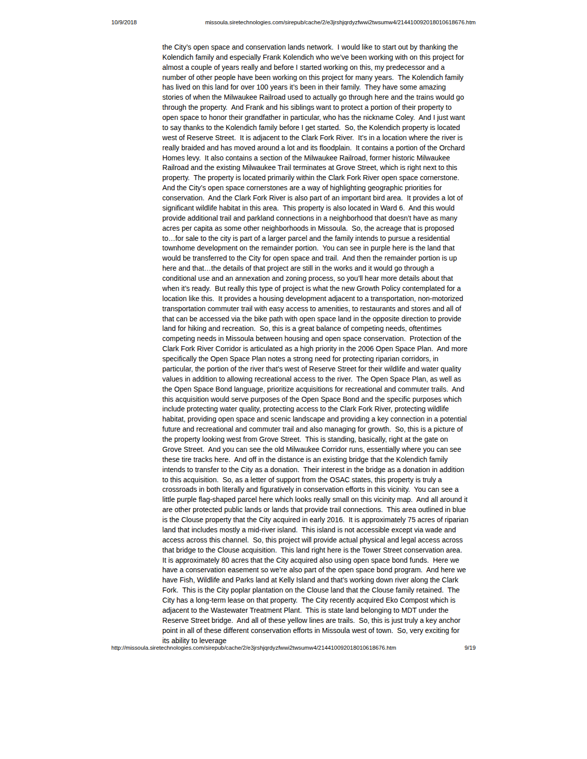10/9/2018 missoula.siretechnologies.com/sirepub/cache/2/e3jrshjqrdyzfwwi2twsumw4/214410092018010618676.htm
the City’s open space and conservation lands network. I would like to start out by thanking the Kolendich family and especially Frank Kolendich who we’ve been working with on this project for almost a couple of years really and before I started working on this, my predecessor and a number of other people have been working on this project for many years. The Kolendich family has lived on this land for over 100 years it’s been in their family. They have some amazing stories of when the Milwaukee Railroad used to actually go through here and the trains would go through the property. And Frank and his siblings want to protect a portion of their property to open space to honor their grandfather in particular, who has the nickname Coley. And I just want to say thanks to the Kolendich family before I get started. So, the Kolendich property is located west of Reserve Street. It is adjacent to the Clark Fork River. It’s in a location where the river is really braided and has moved around a lot and its floodplain. It contains a portion of the Orchard Homes levy. It also contains a section of the Milwaukee Railroad, former historic Milwaukee Railroad and the existing Milwaukee Trail terminates at Grove Street, which is right next to this property. The property is located primarily within the Clark Fork River open space cornerstone. And the City’s open space cornerstones are a way of highlighting geographic priorities for conservation. And the Clark Fork River is also part of an important bird area. It provides a lot of significant wildlife habitat in this area. This property is also located in Ward 6. And this would provide additional trail and parkland connections in a neighborhood that doesn’t have as many acres per capita as some other neighborhoods in Missoula. So, the acreage that is proposed to…for sale to the city is part of a larger parcel and the family intends to pursue a residential townhome development on the remainder portion. You can see in purple here is the land that would be transferred to the City for open space and trail. And then the remainder portion is up here and that…the details of that project are still in the works and it would go through a conditional use and an annexation and zoning process, so you’ll hear more details about that when it’s ready. But really this type of project is what the new Growth Policy contemplated for a location like this. It provides a housing development adjacent to a transportation, non-motorized transportation commuter trail with easy access to amenities, to restaurants and stores and all of that can be accessed via the bike path with open space land in the opposite direction to provide land for hiking and recreation. So, this is a great balance of competing needs, oftentimes competing needs in Missoula between housing and open space conservation. Protection of the Clark Fork River Corridor is articulated as a high priority in the 2006 Open Space Plan. And more specifically the Open Space Plan notes a strong need for protecting riparian corridors, in particular, the portion of the river that’s west of Reserve Street for their wildlife and water quality values in addition to allowing recreational access to the river. The Open Space Plan, as well as the Open Space Bond language, prioritize acquisitions for recreational and commuter trails. And this acquisition would serve purposes of the Open Space Bond and the specific purposes which include protecting water quality, protecting access to the Clark Fork River, protecting wildlife habitat, providing open space and scenic landscape and providing a key connection in a potential future and recreational and commuter trail and also managing for growth. So, this is a picture of the property looking west from Grove Street. This is standing, basically, right at the gate on Grove Street. And you can see the old Milwaukee Corridor runs, essentially where you can see these tire tracks here. And off in the distance is an existing bridge that the Kolendich family intends to transfer to the City as a donation. Their interest in the bridge as a donation in addition to this acquisition. So, as a letter of support from the OSAC states, this property is truly a crossroads in both literally and figuratively in conservation efforts in this vicinity. You can see a little purple flag-shaped parcel here which looks really small on this vicinity map. And all around it are other protected public lands or lands that provide trail connections. This area outlined in blue is the Clouse property that the City acquired in early 2016. It is approximately 75 acres of riparian land that includes mostly a mid-river island. This island is not accessible except via wade and access across this channel. So, this project will provide actual physical and legal access across that bridge to the Clouse acquisition. This land right here is the Tower Street conservation area. It is approximately 80 acres that the City acquired also using open space bond funds. Here we have a conservation easement so we’re also part of the open space bond program. And here we have Fish, Wildlife and Parks land at Kelly Island and that’s working down river along the Clark Fork. This is the City poplar plantation on the Clouse land that the Clouse family retained. The City has a long-term lease on that property. The City recently acquired Eko Compost which is adjacent to the Wastewater Treatment Plant. This is state land belonging to MDT under the Reserve Street bridge. And all of these yellow lines are trails. So, this is just truly a key anchor point in all of these different conservation efforts in Missoula west of town. So, very exciting for its ability to leverage
http://missoula.siretechnologies.com/sirepub/cache/2/e3jrshjqrdyzfwwi2twsumw4/214410092018010618676.htm 9/19